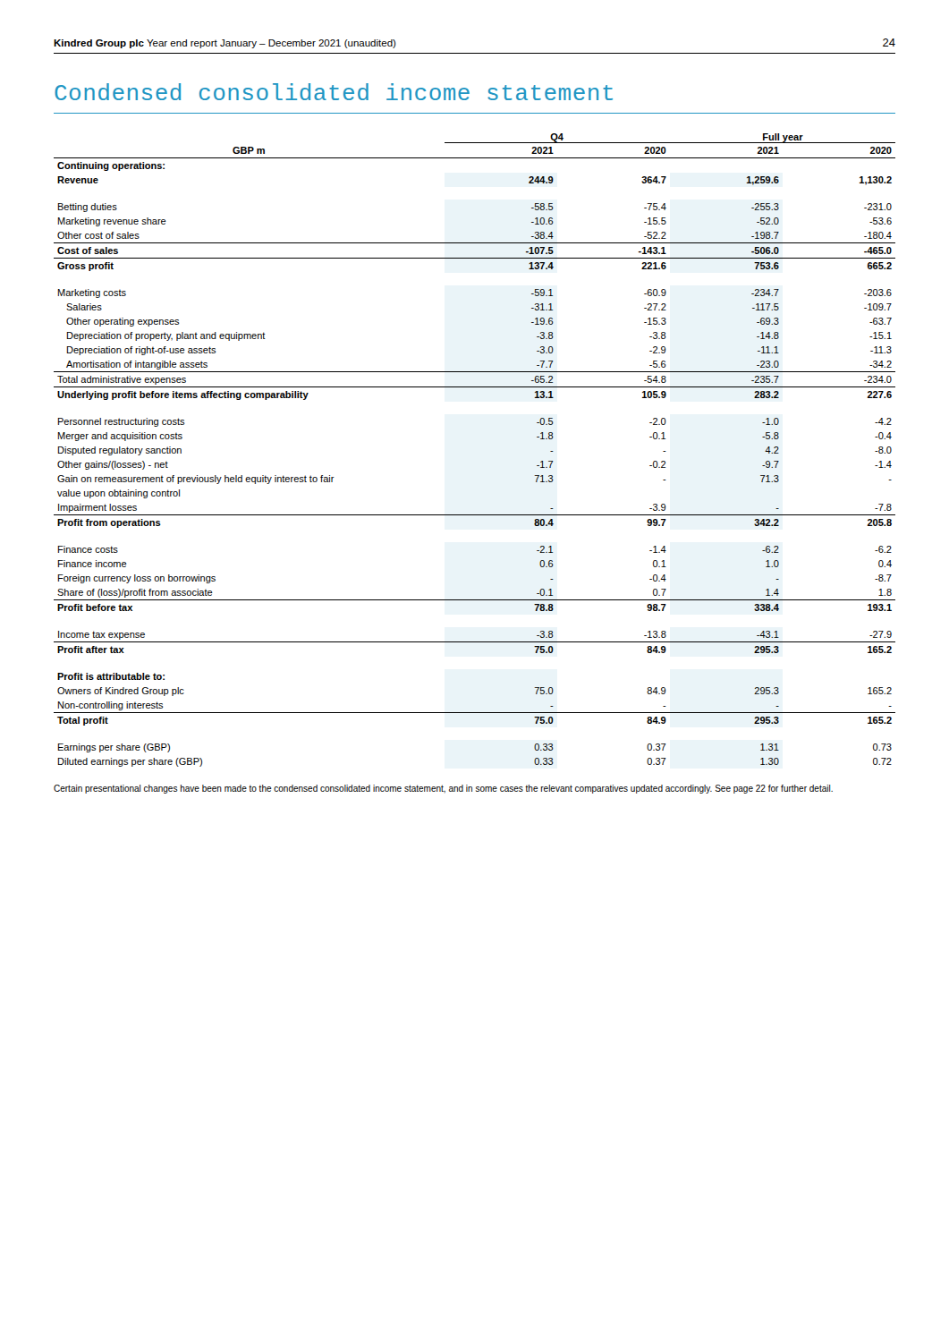Kindred Group plc Year end report January – December 2021 (unaudited)
24
Condensed consolidated income statement
| | Q4 | Full year |
| --- | --- | --- |
| GBP m | 2021 | 2020 | 2021 | 2020 |
| Continuing operations: | | | | |
| Revenue | 244.9 | 364.7 | 1,259.6 | 1,130.2 |
| Betting duties | -58.5 | -75.4 | -255.3 | -231.0 |
| Marketing revenue share | -10.6 | -15.5 | -52.0 | -53.6 |
| Other cost of sales | -38.4 | -52.2 | -198.7 | -180.4 |
| Cost of sales | -107.5 | -143.1 | -506.0 | -465.0 |
| Gross profit | 137.4 | 221.6 | 753.6 | 665.2 |
| Marketing costs | -59.1 | -60.9 | -234.7 | -203.6 |
| Salaries | -31.1 | -27.2 | -117.5 | -109.7 |
| Other operating expenses | -19.6 | -15.3 | -69.3 | -63.7 |
| Depreciation of property, plant and equipment | -3.8 | -3.8 | -14.8 | -15.1 |
| Depreciation of right-of-use assets | -3.0 | -2.9 | -11.1 | -11.3 |
| Amortisation of intangible assets | -7.7 | -5.6 | -23.0 | -34.2 |
| Total administrative expenses | -65.2 | -54.8 | -235.7 | -234.0 |
| Underlying profit before items affecting comparability | 13.1 | 105.9 | 283.2 | 227.6 |
| Personnel restructuring costs | -0.5 | -2.0 | -1.0 | -4.2 |
| Merger and acquisition costs | -1.8 | -0.1 | -5.8 | -0.4 |
| Disputed regulatory sanction | - | - | 4.2 | -8.0 |
| Other gains/(losses) - net | -1.7 | -0.2 | -9.7 | -1.4 |
| Gain on remeasurement of previously held equity interest to fair | 71.3 | - | 71.3 | - |
| value upon obtaining control | | | | |
| Impairment losses | - | -3.9 | - | -7.8 |
| Profit from operations | 80.4 | 99.7 | 342.2 | 205.8 |
| Finance costs | -2.1 | -1.4 | -6.2 | -6.2 |
| Finance income | 0.6 | 0.1 | 1.0 | 0.4 |
| Foreign currency loss on borrowings | - | -0.4 | - | -8.7 |
| Share of (loss)/profit from associate | -0.1 | 0.7 | 1.4 | 1.8 |
| Profit before tax | 78.8 | 98.7 | 338.4 | 193.1 |
| Income tax expense | -3.8 | -13.8 | -43.1 | -27.9 |
| Profit after tax | 75.0 | 84.9 | 295.3 | 165.2 |
| Profit is attributable to: | | | | |
| Owners of Kindred Group plc | 75.0 | 84.9 | 295.3 | 165.2 |
| Non-controlling interests | - | - | - | - |
| Total profit | 75.0 | 84.9 | 295.3 | 165.2 |
| Earnings per share (GBP) | 0.33 | 0.37 | 1.31 | 0.73 |
| Diluted earnings per share (GBP) | 0.33 | 0.37 | 1.30 | 0.72 |
Certain presentational changes have been made to the condensed consolidated income statement, and in some cases the relevant comparatives updated accordingly. See page 22 for further detail.